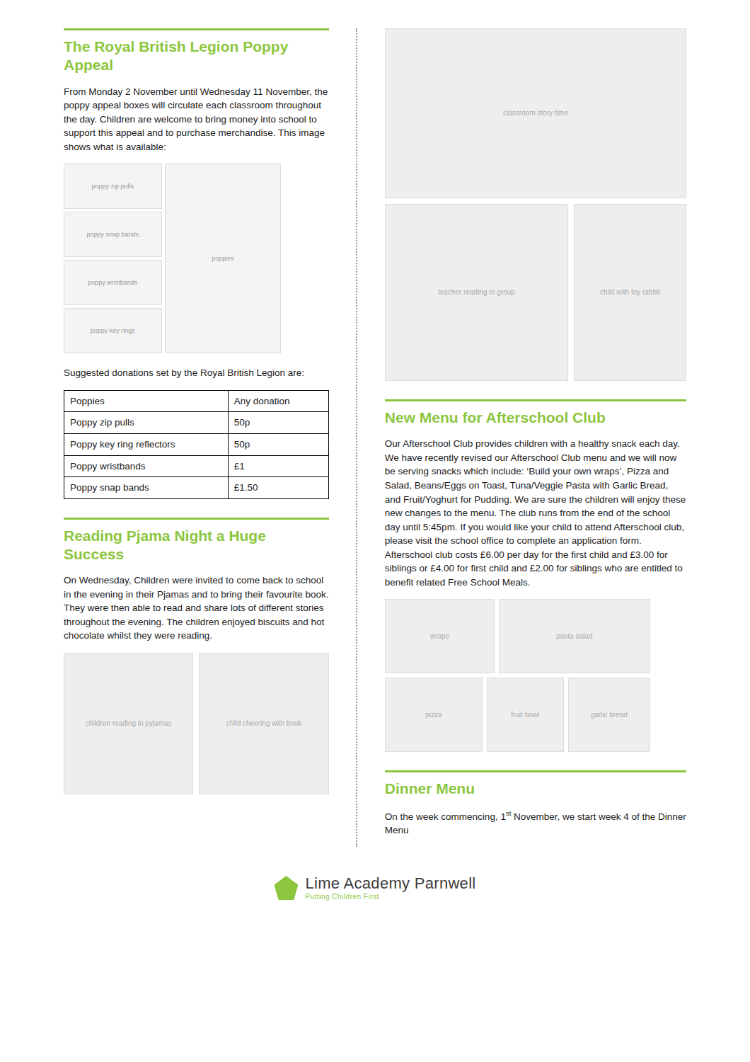The Royal British Legion Poppy Appeal
From Monday 2 November until Wednesday 11 November, the poppy appeal boxes will circulate each classroom throughout the day. Children are welcome to bring money into school to support this appeal and to purchase merchandise. This image shows what is available:
poppy zip pulls
poppy snap bands
poppy wristbands
poppy key rings
poppies
Suggested donations set by the Royal British Legion are:
| Poppies | Any donation |
| Poppy zip pulls | 50p |
| Poppy key ring reflectors | 50p |
| Poppy wristbands | £1 |
| Poppy snap bands | £1.50 |
Reading Pjama Night a Huge Success
On Wednesday, Children were invited to come back to school in the evening in their Pjamas and to bring their favourite book. They were then able to read and share lots of different stories throughout the evening. The children enjoyed biscuits and hot chocolate whilst they were reading.
children reading in pyjamas
child cheering with book
classroom story time
teacher reading to group
child with toy rabbit
New Menu for Afterschool Club
Our Afterschool Club provides children with a healthy snack each day. We have recently revised our Afterschool Club menu and we will now be serving snacks which include: ‘Build your own wraps’, Pizza and Salad, Beans/Eggs on Toast, Tuna/Veggie Pasta with Garlic Bread, and Fruit/Yoghurt for Pudding. We are sure the children will enjoy these new changes to the menu. The club runs from the end of the school day until 5:45pm. If you would like your child to attend Afterschool club, please visit the school office to complete an application form. Afterschool club costs £6.00 per day for the first child and £3.00 for siblings or £4.00 for first child and £2.00 for siblings who are entitled to benefit related Free School Meals.
wraps
pasta salad
pizza
fruit bowl
garlic bread
Dinner Menu
On the week commencing, 1st November, we start week 4 of the Dinner Menu
Lime Academy Parnwell
Putting Children First